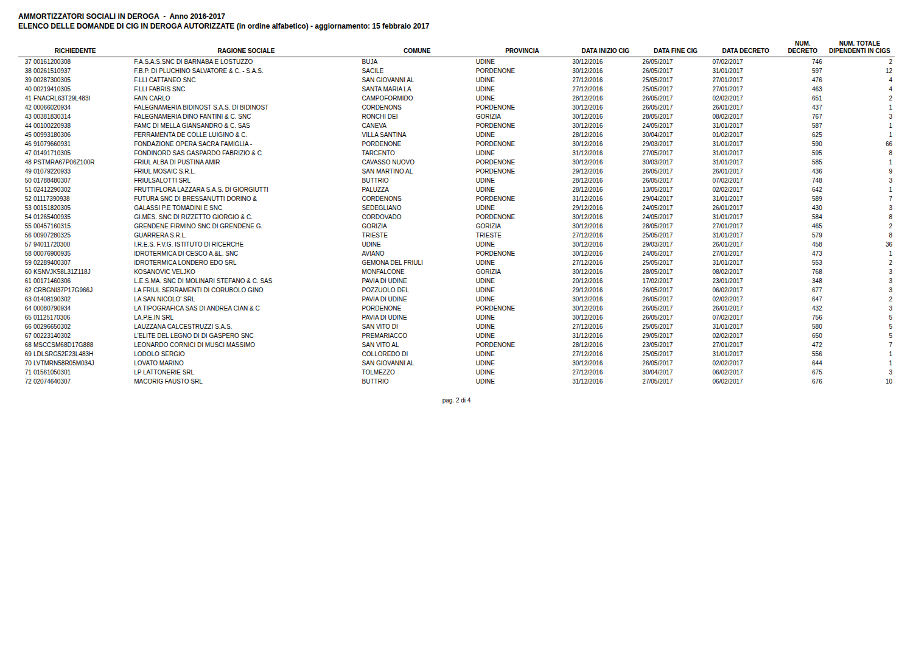AMMORTIZZATORI SOCIALI IN DEROGA - Anno 2016-2017
ELENCO DELLE DOMANDE DI CIG IN DEROGA AUTORIZZATE (in ordine alfabetico) - aggiornamento: 15 febbraio 2017
| RICHIEDENTE | RAGIONE SOCIALE | COMUNE | PROVINCIA | DATA INIZIO CIG | DATA FINE CIG | DATA DECRETO | NUM. DECRETO | NUM. TOTALE DIPENDENTI IN CIGS |
| --- | --- | --- | --- | --- | --- | --- | --- | --- |
| 37 | 00161200308 | F.A.S.A.S.SNC DI BARNABA E LOSTUZZO | BUJA | UDINE | 30/12/2016 | 26/05/2017 | 07/02/2017 | 746 | 2 |
| 38 | 00261510937 | F.B.P. DI PLUCHINO SALVATORE & C. - S.A.S. | SACILE | PORDENONE | 30/12/2016 | 26/05/2017 | 31/01/2017 | 597 | 12 |
| 39 | 00287300305 | F.LLI CATTANEO SNC | SAN GIOVANNI AL | UDINE | 27/12/2016 | 25/05/2017 | 27/01/2017 | 476 | 4 |
| 40 | 00219410305 | F.LLI FABRIS SNC | SANTA MARIA LA | UDINE | 27/12/2016 | 25/05/2017 | 27/01/2017 | 463 | 4 |
| 41 | FNACRL63T29L483I | FAIN CARLO | CAMPOFORMIDO | UDINE | 28/12/2016 | 26/05/2017 | 02/02/2017 | 651 | 2 |
| 42 | 00066020934 | FALEGNAMERIA BIDINOST S.A.S. DI BIDINOST | CORDENONS | PORDENONE | 30/12/2016 | 26/05/2017 | 26/01/2017 | 437 | 1 |
| 43 | 00381830314 | FALEGNAMERIA DINO FANTINI & C. SNC | RONCHI DEI | GORIZIA | 30/12/2016 | 28/05/2017 | 08/02/2017 | 767 | 3 |
| 44 | 00100220938 | FAMC DI MELLA GIANSANDRO & C. SAS | CANEVA | PORDENONE | 30/12/2016 | 24/05/2017 | 31/01/2017 | 587 | 1 |
| 45 | 00993180306 | FERRAMENTA DE COLLE LUIGINO & C. | VILLA SANTINA | UDINE | 28/12/2016 | 30/04/2017 | 01/02/2017 | 625 | 1 |
| 46 | 91079660931 | FONDAZIONE OPERA SACRA FAMIGLIA - | PORDENONE | PORDENONE | 30/12/2016 | 29/03/2017 | 31/01/2017 | 590 | 66 |
| 47 | 01491710305 | FONDINORD SAS GASPARDO FABRIZIO & C | TARCENTO | UDINE | 31/12/2016 | 27/05/2017 | 31/01/2017 | 595 | 8 |
| 48 | PSTMRA67P06Z100R | FRIUL ALBA DI PUSTINA AMIR | CAVASSO NUOVO | PORDENONE | 30/12/2016 | 30/03/2017 | 31/01/2017 | 585 | 1 |
| 49 | 01079220933 | FRIUL MOSAIC S.R.L. | SAN MARTINO AL | PORDENONE | 29/12/2016 | 26/05/2017 | 26/01/2017 | 436 | 9 |
| 50 | 01788480307 | FRIULSALOTTI SRL | BUTTRIO | UDINE | 28/12/2016 | 26/05/2017 | 07/02/2017 | 748 | 3 |
| 51 | 02412290302 | FRUTTIFLORA LAZZARA S.A.S. DI GIORGIUTTI | PALUZZA | UDINE | 28/12/2016 | 13/05/2017 | 02/02/2017 | 642 | 1 |
| 52 | 01117390938 | FUTURA SNC DI BRESSANUTTI DORINO & | CORDENONS | PORDENONE | 31/12/2016 | 29/04/2017 | 31/01/2017 | 589 | 7 |
| 53 | 00151820305 | GALASSI P.E TOMADINI E SNC | SEDEGLIANO | UDINE | 29/12/2016 | 24/05/2017 | 26/01/2017 | 430 | 3 |
| 54 | 01265400935 | GI.MES. SNC DI RIZZETTO GIORGIO & C. | CORDOVADO | PORDENONE | 30/12/2016 | 24/05/2017 | 31/01/2017 | 584 | 8 |
| 55 | 00457160315 | GRENDENE FIRMINO SNC DI GRENDENE G. | GORIZIA | GORIZIA | 30/12/2016 | 28/05/2017 | 27/01/2017 | 465 | 2 |
| 56 | 00907280325 | GUARRERA S.R.L. | TRIESTE | TRIESTE | 27/12/2016 | 25/05/2017 | 31/01/2017 | 579 | 8 |
| 57 | 94011720300 | I.R.E.S. F.V.G. ISTITUTO DI RICERCHE | UDINE | UDINE | 30/12/2016 | 29/03/2017 | 26/01/2017 | 458 | 36 |
| 58 | 00076900935 | IDROTERMICA DI CESCO A.&L. SNC | AVIANO | PORDENONE | 30/12/2016 | 24/05/2017 | 27/01/2017 | 473 | 1 |
| 59 | 02289400307 | IDROTERMICA LONDERO EDO SRL | GEMONA DEL FRIULI | UDINE | 27/12/2016 | 25/05/2017 | 31/01/2017 | 553 | 2 |
| 60 | KSNVJK58L31Z118J | KOSANOVIC VELJKO | MONFALCONE | GORIZIA | 30/12/2016 | 28/05/2017 | 08/02/2017 | 768 | 3 |
| 61 | 00171460306 | L.E.S.MA. SNC DI MOLINARI STEFANO & C. SAS | PAVIA DI UDINE | UDINE | 20/12/2016 | 17/02/2017 | 23/01/2017 | 348 | 3 |
| 62 | CRBGNI37P17G966J | LA FRIUL SERRAMENTI DI CORUBOLO GINO | POZZUOLO DEL | UDINE | 29/12/2016 | 26/05/2017 | 06/02/2017 | 677 | 3 |
| 63 | 01408190302 | LA SAN NICOLO' SRL | PAVIA DI UDINE | UDINE | 30/12/2016 | 26/05/2017 | 02/02/2017 | 647 | 2 |
| 64 | 00080790934 | LA TIPOGRAFICA SAS DI ANDREA CIAN & C | PORDENONE | PORDENONE | 30/12/2016 | 26/05/2017 | 26/01/2017 | 432 | 3 |
| 65 | 01125170306 | LA.P.E.IN SRL | PAVIA DI UDINE | UDINE | 30/12/2016 | 26/05/2017 | 07/02/2017 | 756 | 5 |
| 66 | 00296650302 | LAUZZANA CALCESTRUZZI S.A.S. | SAN VITO DI | UDINE | 27/12/2016 | 25/05/2017 | 31/01/2017 | 580 | 5 |
| 67 | 00223140302 | L'ELITE DEL LEGNO DI DI GASPERO SNC | PREMARIACCO | UDINE | 31/12/2016 | 29/05/2017 | 02/02/2017 | 650 | 5 |
| 68 | MSCCSM68D17G888 | LEONARDO CORNICI DI MUSCI MASSIMO | SAN VITO AL | PORDENONE | 28/12/2016 | 23/05/2017 | 27/01/2017 | 472 | 7 |
| 69 | LDLSRG52E23L483H | LODOLO SERGIO | COLLOREDO DI | UDINE | 27/12/2016 | 25/05/2017 | 31/01/2017 | 556 | 1 |
| 70 | LVTMRN58R05M034J | LOVATO MARINO | SAN GIOVANNI AL | UDINE | 30/12/2016 | 26/05/2017 | 02/02/2017 | 644 | 1 |
| 71 | 01561050301 | LP LATTONERIE SRL | TOLMEZZO | UDINE | 27/12/2016 | 30/04/2017 | 06/02/2017 | 675 | 3 |
| 72 | 02074640307 | MACORIG FAUSTO SRL | BUTTRIO | UDINE | 31/12/2016 | 27/05/2017 | 06/02/2017 | 676 | 10 |
pag. 2 di 4